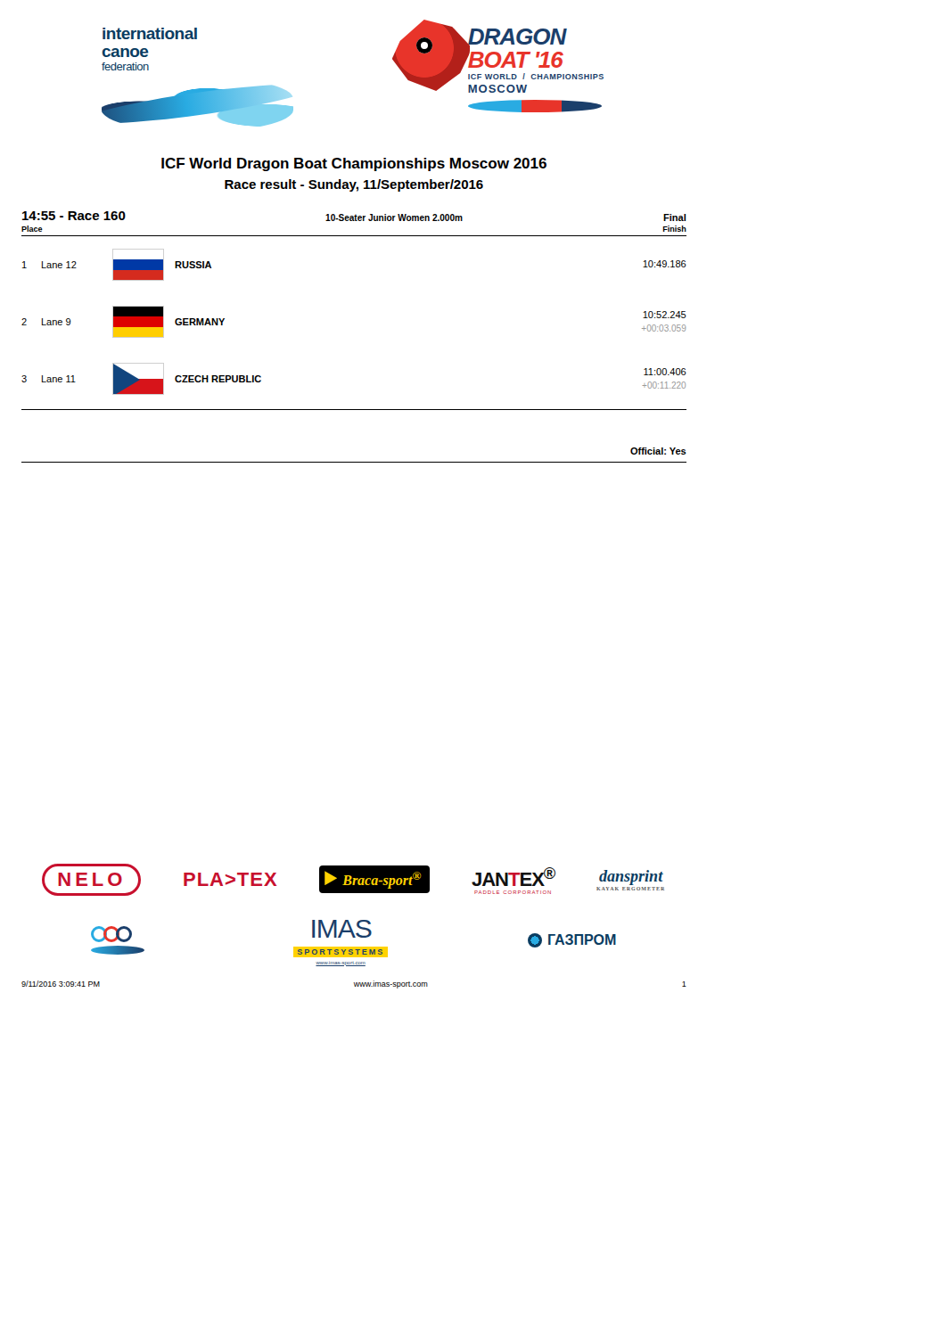international
canoefederation
DRAGON BOAT '16
ICF WORLD / CHAMPIONSHIPS
MOSCOW
ICF World Dragon Boat Championships Moscow 2016
Race result - Sunday, 11/September/2016
14:55 - Race 160
Place
10-Seater Junior Women 2.000m
Final
Finish
| 1 | Lane 12 | | RUSSIA | 10:49.186 |
| 2 | Lane 9 | | GERMANY | 10:52.245 +00:03.059 |
| 3 | Lane 11 | | CZECH REPUBLIC | 11:00.406 +00:11.220 |
Official: Yes
NELO
PLA>TEX
Braca-sport®
JANTEX®PADDLE CORPORATION
dansprintKAYAK ERGOMETER
IMAS
SPORTSYSTEMS
www.imas-sport.com
ГАЗПРОМ
9/11/2016 3:09:41 PM
www.imas-sport.com
1